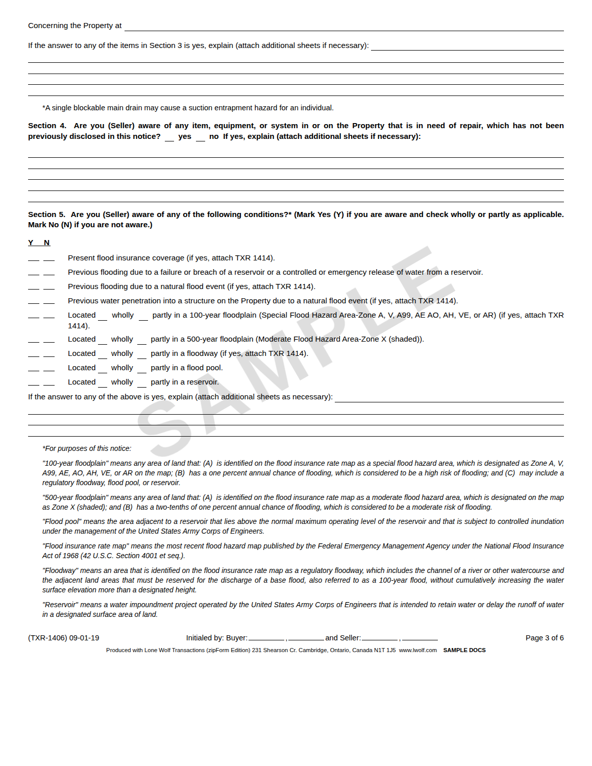SAMPLE
Concerning the Property at
If the answer to any of the items in Section 3 is yes, explain (attach additional sheets if necessary):
*A single blockable main drain may cause a suction entrapment hazard for an individual.
Section 4. Are you (Seller) aware of any item, equipment, or system in or on the Property that is in need of repair, which has not been previously disclosed in this notice? yes no If yes, explain (attach additional sheets if necessary):
Section 5. Are you (Seller) aware of any of the following conditions?* (Mark Yes (Y) if you are aware and check wholly or partly as applicable. Mark No (N) if you are not aware.)
Y N
| | Present flood insurance coverage (if yes, attach TXR 1414). |
| | Previous flooding due to a failure or breach of a reservoir or a controlled or emergency release of water from a reservoir. |
| | Previous flooding due to a natural flood event (if yes, attach TXR 1414). |
| | Previous water penetration into a structure on the Property due to a natural flood event (if yes, attach TXR 1414). |
| | Located wholly partly in a 100-year floodplain (Special Flood Hazard Area-Zone A, V, A99, AE AO, AH, VE, or AR) (if yes, attach TXR 1414). |
| | Located wholly partly in a 500-year floodplain (Moderate Flood Hazard Area-Zone X (shaded)). |
| | Located wholly partly in a floodway (if yes, attach TXR 1414). |
| | Located wholly partly in a flood pool. |
| | Located wholly partly in a reservoir. |
If the answer to any of the above is yes, explain (attach additional sheets as necessary):
*For purposes of this notice:
"100-year floodplain" means any area of land that: (A) is identified on the flood insurance rate map as a special flood hazard area, which is designated as Zone A, V, A99, AE, AO, AH, VE, or AR on the map; (B) has a one percent annual chance of flooding, which is considered to be a high risk of flooding; and (C) may include a regulatory floodway, flood pool, or reservoir.
"500-year floodplain" means any area of land that: (A) is identified on the flood insurance rate map as a moderate flood hazard area, which is designated on the map as Zone X (shaded); and (B) has a two-tenths of one percent annual chance of flooding, which is considered to be a moderate risk of flooding.
"Flood pool" means the area adjacent to a reservoir that lies above the normal maximum operating level of the reservoir and that is subject to controlled inundation under the management of the United States Army Corps of Engineers.
"Flood insurance rate map" means the most recent flood hazard map published by the Federal Emergency Management Agency under the National Flood Insurance Act of 1968 (42 U.S.C. Section 4001 et seq.).
"Floodway" means an area that is identified on the flood insurance rate map as a regulatory floodway, which includes the channel of a river or other watercourse and the adjacent land areas that must be reserved for the discharge of a base flood, also referred to as a 100-year flood, without cumulatively increasing the water surface elevation more than a designated height.
"Reservoir" means a water impoundment project operated by the United States Army Corps of Engineers that is intended to retain water or delay the runoff of water in a designated surface area of land.
(TXR-1406) 09-01-19 Initialed by: Buyer: , and Seller: , Page 3 of 6
Produced with Lone Wolf Transactions (zipForm Edition) 231 Shearson Cr. Cambridge, Ontario, Canada N1T 1J5 www.lwolf.com SAMPLE DOCS